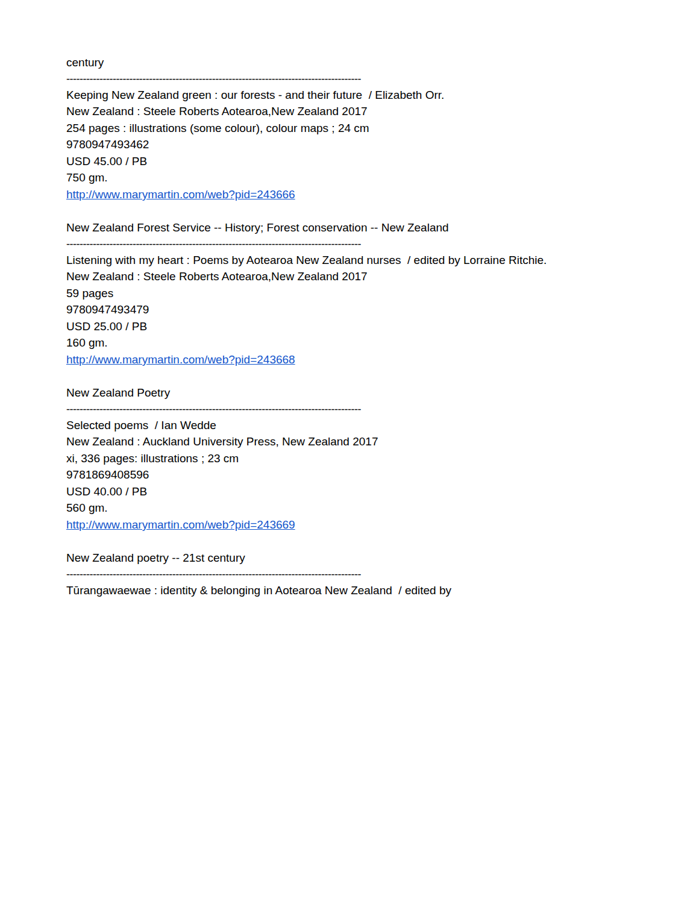century
-----------------------------------------------------------------------------------------
Keeping New Zealand green : our forests - and their future / Elizabeth Orr.
New Zealand : Steele Roberts Aotearoa,New Zealand 2017
254 pages : illustrations (some colour), colour maps ; 24 cm
9780947493462
USD 45.00 / PB
750 gm.
http://www.marymartin.com/web?pid=243666
New Zealand Forest Service -- History; Forest conservation -- New Zealand
-----------------------------------------------------------------------------------------
Listening with my heart : Poems by Aotearoa New Zealand nurses / edited by Lorraine Ritchie.
New Zealand : Steele Roberts Aotearoa,New Zealand 2017
59 pages
9780947493479
USD 25.00 / PB
160 gm.
http://www.marymartin.com/web?pid=243668
New Zealand Poetry
-----------------------------------------------------------------------------------------
Selected poems / Ian Wedde
New Zealand : Auckland University Press, New Zealand 2017
xi, 336 pages: illustrations ; 23 cm
9781869408596
USD 40.00 / PB
560 gm.
http://www.marymartin.com/web?pid=243669
New Zealand poetry -- 21st century
-----------------------------------------------------------------------------------------
Tūrangawaewae : identity & belonging in Aotearoa New Zealand / edited by